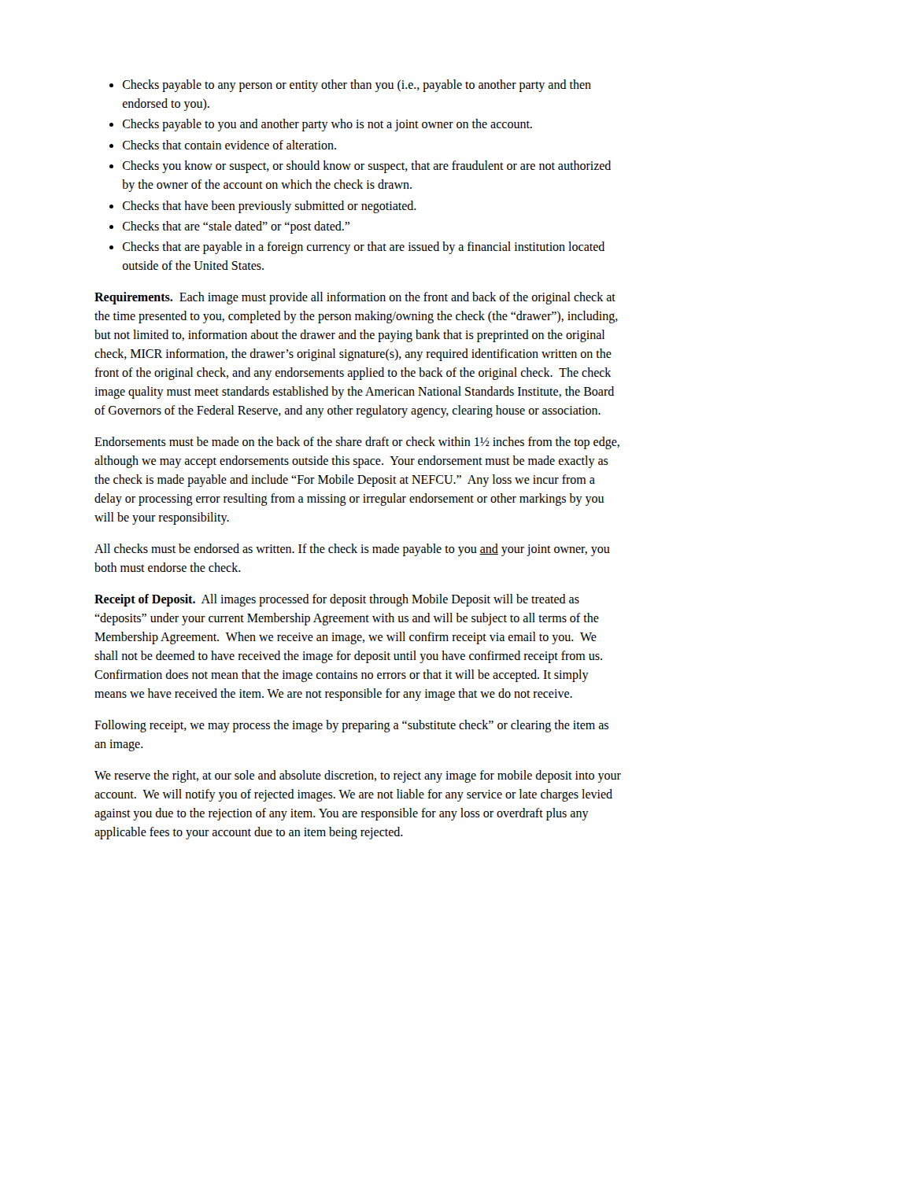Checks payable to any person or entity other than you (i.e., payable to another party and then endorsed to you).
Checks payable to you and another party who is not a joint owner on the account.
Checks that contain evidence of alteration.
Checks you know or suspect, or should know or suspect, that are fraudulent or are not authorized by the owner of the account on which the check is drawn.
Checks that have been previously submitted or negotiated.
Checks that are “stale dated” or “post dated.”
Checks that are payable in a foreign currency or that are issued by a financial institution located outside of the United States.
Requirements. Each image must provide all information on the front and back of the original check at the time presented to you, completed by the person making/owning the check (the “drawer”), including, but not limited to, information about the drawer and the paying bank that is preprinted on the original check, MICR information, the drawer’s original signature(s), any required identification written on the front of the original check, and any endorsements applied to the back of the original check. The check image quality must meet standards established by the American National Standards Institute, the Board of Governors of the Federal Reserve, and any other regulatory agency, clearing house or association.
Endorsements must be made on the back of the share draft or check within 1½ inches from the top edge, although we may accept endorsements outside this space. Your endorsement must be made exactly as the check is made payable and include “For Mobile Deposit at NEFCU.” Any loss we incur from a delay or processing error resulting from a missing or irregular endorsement or other markings by you will be your responsibility.
All checks must be endorsed as written. If the check is made payable to you and your joint owner, you both must endorse the check.
Receipt of Deposit. All images processed for deposit through Mobile Deposit will be treated as “deposits” under your current Membership Agreement with us and will be subject to all terms of the Membership Agreement. When we receive an image, we will confirm receipt via email to you. We shall not be deemed to have received the image for deposit until you have confirmed receipt from us. Confirmation does not mean that the image contains no errors or that it will be accepted. It simply means we have received the item. We are not responsible for any image that we do not receive.
Following receipt, we may process the image by preparing a “substitute check” or clearing the item as an image.
We reserve the right, at our sole and absolute discretion, to reject any image for mobile deposit into your account. We will notify you of rejected images. We are not liable for any service or late charges levied against you due to the rejection of any item. You are responsible for any loss or overdraft plus any applicable fees to your account due to an item being rejected.